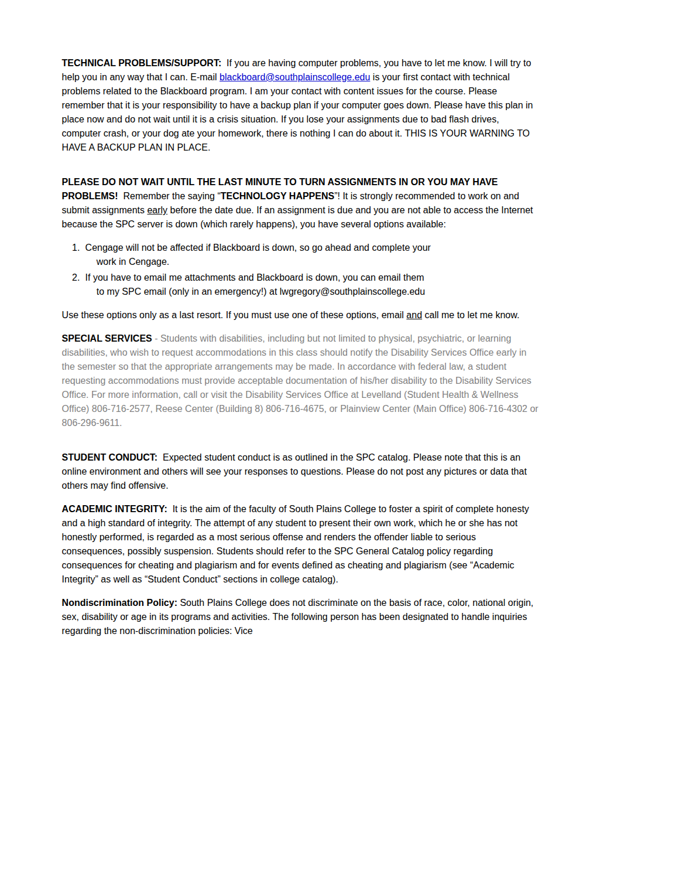TECHNICAL PROBLEMS/SUPPORT: If you are having computer problems, you have to let me know. I will try to help you in any way that I can. E-mail blackboard@southplainscollege.edu is your first contact with technical problems related to the Blackboard program. I am your contact with content issues for the course. Please remember that it is your responsibility to have a backup plan if your computer goes down. Please have this plan in place now and do not wait until it is a crisis situation. If you lose your assignments due to bad flash drives, computer crash, or your dog ate your homework, there is nothing I can do about it. THIS IS YOUR WARNING TO HAVE A BACKUP PLAN IN PLACE.
PLEASE DO NOT WAIT UNTIL THE LAST MINUTE TO TURN ASSIGNMENTS IN OR YOU MAY HAVE PROBLEMS! Remember the saying “TECHNOLOGY HAPPENS”! It is strongly recommended to work on and submit assignments early before the date due. If an assignment is due and you are not able to access the Internet because the SPC server is down (which rarely happens), you have several options available:
Cengage will not be affected if Blackboard is down, so go ahead and complete your work in Cengage.
If you have to email me attachments and Blackboard is down, you can email them to my SPC email (only in an emergency!) at lwgregory@southplainscollege.edu
Use these options only as a last resort. If you must use one of these options, email and call me to let me know.
SPECIAL SERVICES - Students with disabilities, including but not limited to physical, psychiatric, or learning disabilities, who wish to request accommodations in this class should notify the Disability Services Office early in the semester so that the appropriate arrangements may be made. In accordance with federal law, a student requesting accommodations must provide acceptable documentation of his/her disability to the Disability Services Office. For more information, call or visit the Disability Services Office at Levelland (Student Health & Wellness Office) 806-716-2577, Reese Center (Building 8) 806-716-4675, or Plainview Center (Main Office) 806-716-4302 or 806-296-9611.
STUDENT CONDUCT: Expected student conduct is as outlined in the SPC catalog. Please note that this is an online environment and others will see your responses to questions. Please do not post any pictures or data that others may find offensive.
ACADEMIC INTEGRITY: It is the aim of the faculty of South Plains College to foster a spirit of complete honesty and a high standard of integrity. The attempt of any student to present their own work, which he or she has not honestly performed, is regarded as a most serious offense and renders the offender liable to serious consequences, possibly suspension. Students should refer to the SPC General Catalog policy regarding consequences for cheating and plagiarism and for events defined as cheating and plagiarism (see “Academic Integrity” as well as “Student Conduct” sections in college catalog).
Nondiscrimination Policy: South Plains College does not discriminate on the basis of race, color, national origin, sex, disability or age in its programs and activities. The following person has been designated to handle inquiries regarding the non-discrimination policies: Vice